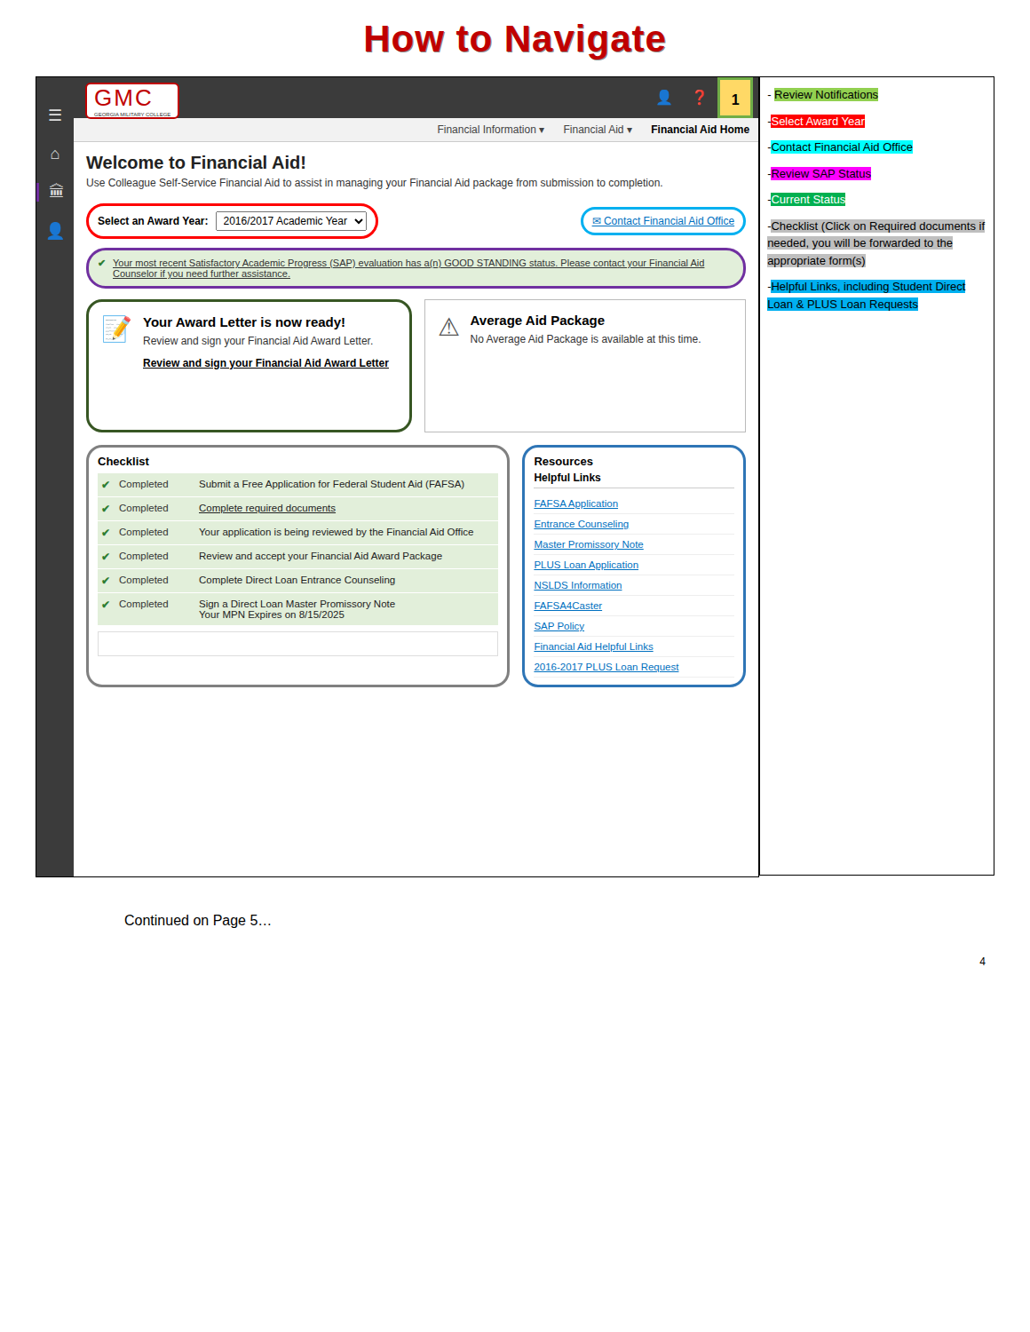How to Navigate
☰ ⌂ 🏛 👤
GMCGEORGIA MILITARY COLLEGE
👤
❓
1
Financial Information ▾ Financial Aid ▾ Financial Aid Home
Welcome to Financial Aid!
Use Colleague Self-Service Financial Aid to assist in managing your Financial Aid package from submission to completion.
Select an Award Year: 2016/2017 Academic Year
✉ Contact Financial Aid Office
✔ Your most recent Satisfactory Academic Progress (SAP) evaluation has a(n) GOOD STANDING status. Please contact your Financial Aid Counselor if you need further assistance.
📝
Your Award Letter is now ready!
Review and sign your Financial Aid Award Letter.
Review and sign your Financial Aid Award Letter
⚠
Average Aid Package
No Average Aid Package is available at this time.
Checklist
✔Completed Submit a Free Application for Federal Student Aid (FAFSA)
✔Completed Complete required documents
✔Completed Your application is being reviewed by the Financial Aid Office
✔Completed Review and accept your Financial Aid Award Package
✔Completed Complete Direct Loan Entrance Counseling
✔Completed Sign a Direct Loan Master Promissory Note
Your MPN Expires on 8/15/2025
Resources
Helpful Links
FAFSA Application
Entrance Counseling
Master Promissory Note
PLUS Loan Application
NSLDS Information
FAFSA4Caster
SAP Policy
Financial Aid Helpful Links
2016-2017 PLUS Loan Request
- Review Notifications
-Select Award Year
-Contact Financial Aid Office
-Review SAP Status
-Current Status
-Checklist (Click on Required documents if needed, you will be forwarded to the appropriate form(s)
-Helpful Links, including Student Direct Loan & PLUS Loan Requests
Continued on Page 5…
4